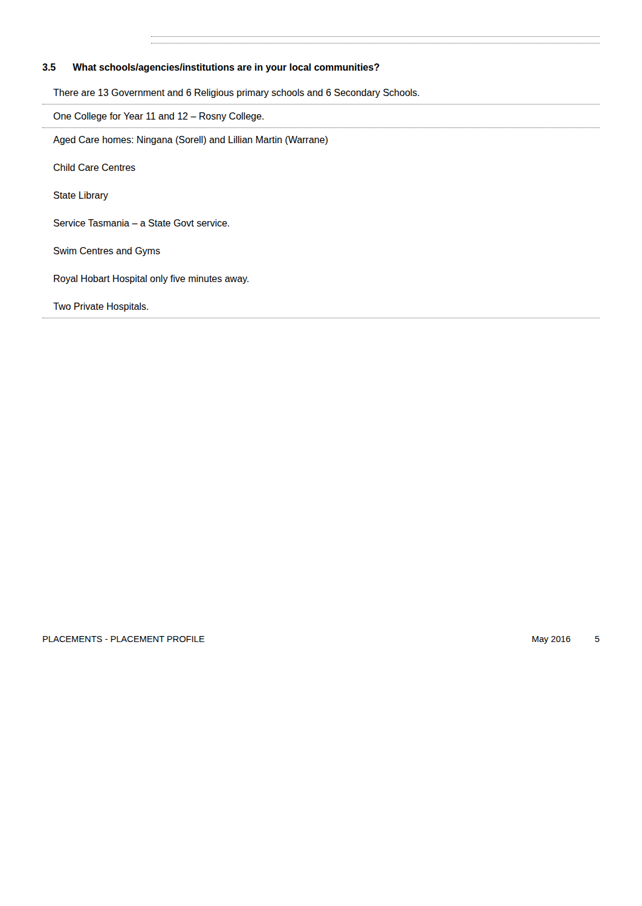3.5 What schools/agencies/institutions are in your local communities?
There are 13 Government and 6 Religious primary schools and 6 Secondary Schools.
One College for Year 11 and 12 – Rosny College.
Aged Care homes: Ningana (Sorell) and Lillian Martin (Warrane)
Child Care Centres
State Library
Service Tasmania – a State Govt service.
Swim Centres and Gyms
Royal Hobart Hospital only five minutes away.
Two Private Hospitals.
PLACEMENTS - PLACEMENT PROFILE
May 2016 5